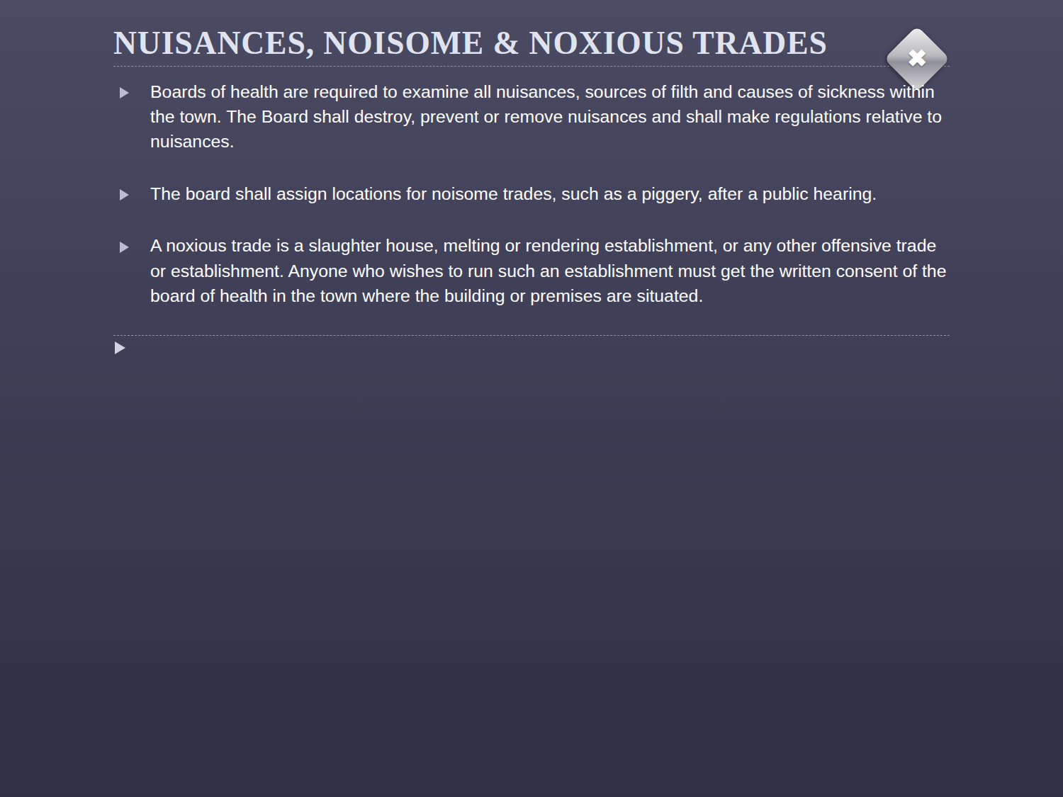✖
Nuisances, Noisome & Noxious Trades
Boards of health are required to examine all nuisances, sources of filth and causes of sickness within the town. The Board shall destroy, prevent or remove nuisances and shall make regulations relative to nuisances.
The board shall assign locations for noisome trades, such as a piggery, after a public hearing.
A noxious trade is a slaughter house, melting or rendering establishment, or any other offensive trade or establishment. Anyone who wishes to run such an establishment must get the written consent of the board of health in the town where the building or premises are situated.